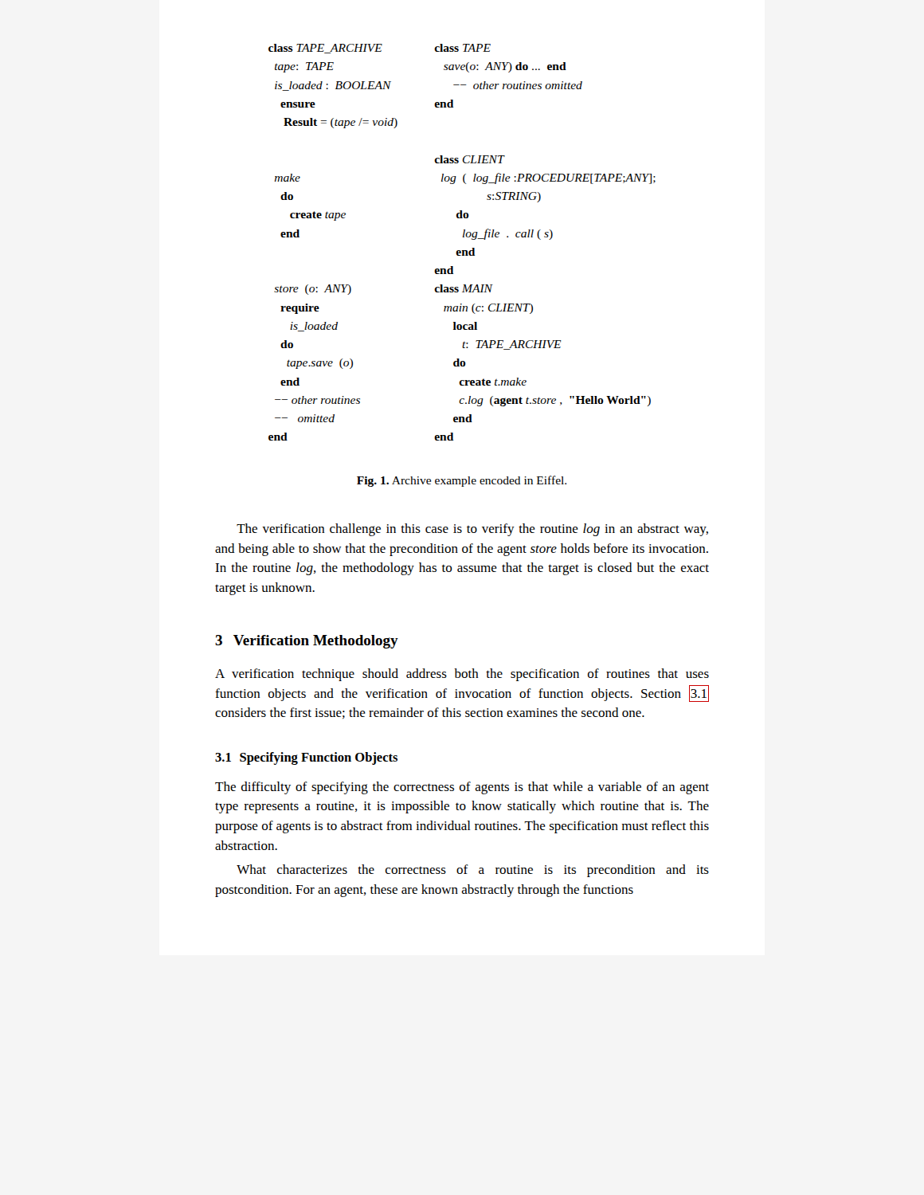class TAPE_ARCHIVE
  tape:  TAPE
  is_loaded :  BOOLEAN
    ensure
     Result = (tape /= void)


  make
    do
       create tape
    end


  store  (o:  ANY)
    require
       is_loaded
    do
      tape.save  (o)
    end
  −− other routines
  −−   omitted
end
class TAPE
   save(o:  ANY) do ...  end
      −−  other routines omitted
end


class CLIENT
  log  (  log_file :PROCEDURE[TAPE;ANY];
                 s:STRING)
       do
         log_file  .  call ( s)
       end
end
class MAIN
   main (c: CLIENT)
      local
         t:  TAPE_ARCHIVE
      do
        create t.make
        c.log  (agent t.store ,  "Hello World")
      end
end
Fig. 1. Archive example encoded in Eiffel.
The verification challenge in this case is to verify the routine log in an abstract way, and being able to show that the precondition of the agent store holds before its invocation. In the routine log, the methodology has to assume that the target is closed but the exact target is unknown.
3 Verification Methodology
A verification technique should address both the specification of routines that uses function objects and the verification of invocation of function objects. Section 3.1 considers the first issue; the remainder of this section examines the second one.
3.1 Specifying Function Objects
The difficulty of specifying the correctness of agents is that while a variable of an agent type represents a routine, it is impossible to know statically which routine that is. The purpose of agents is to abstract from individual routines. The specification must reflect this abstraction.
What characterizes the correctness of a routine is its precondition and its postcondition. For an agent, these are known abstractly through the functions